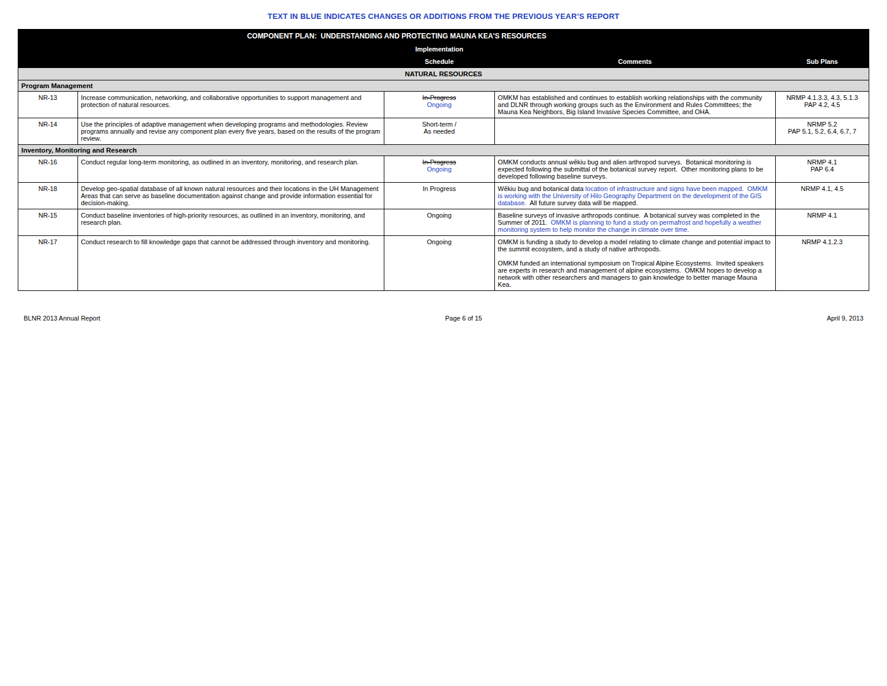TEXT IN BLUE INDICATES CHANGES OR ADDITIONS FROM THE PREVIOUS YEAR’S REPORT
| COMPONENT PLAN: UNDERSTANDING AND PROTECTING MAUNA KEA'S RESOURCES | |
| | Implementation | | |
| | Schedule | Comments | Sub Plans |
| NATURAL RESOURCES |
| Program Management |
| NR-13 | Increase communication, networking, and collaborative opportunities to support management and protection of natural resources. | In-Progress Ongoing | OMKM has established and continues to establish working relationships with the community and DLNR through working groups such as the Environment and Rules Committees; the Mauna Kea Neighbors, Big Island Invasive Species Committee, and OHA. | NRMP 4.1.3.3, 4.3, 5.1.3 PAP 4.2, 4.5 |
| NR-14 | Use the principles of adaptive management when developing programs and methodologies. Review programs annually and revise any component plan every five years, based on the results of the program review. | Short-term / As needed | | NRMP 5.2 PAP 5.1, 5.2, 6.4, 6.7, 7 |
| Inventory, Monitoring and Research |
| NR-16 | Conduct regular long-term monitoring, as outlined in an inventory, monitoring, and research plan. | In-Progress Ongoing | OMKM conducts annual wēkiu bug and alien arthropod surveys. Botanical monitoring is expected following the submittal of the botanical survey report. Other monitoring plans to be developed following baseline surveys. | NRMP 4.1 PAP 6.4 |
| NR-18 | Develop geo-spatial database of all known natural resources and their locations in the UH Management Areas that can serve as baseline documentation against change and provide information essential for decision-making. | In Progress | Wēkiu bug and botanical data location of infrastructure and signs have been mapped. OMKM is working with the University of Hilo Geography Department on the development of the GIS database. All future survey data will be mapped. | NRMP 4.1, 4.5 |
| NR-15 | Conduct baseline inventories of high-priority resources, as outlined in an inventory, monitoring, and research plan. | Ongoing | Baseline surveys of invasive arthropods continue. A botanical survey was completed in the Summer of 2011. OMKM is planning to fund a study on permafrost and hopefully a weather monitoring system to help monitor the change in climate over time. | NRMP 4.1 |
| NR-17 | Conduct research to fill knowledge gaps that cannot be addressed through inventory and monitoring. | Ongoing | OMKM is funding a study to develop a model relating to climate change and potential impact to the summit ecosystem, and a study of native arthropods. OMKM funded an international symposium on Tropical Alpine Ecosystems. Invited speakers are experts in research and management of alpine ecosystems. OMKM hopes to develop a network with other researchers and managers to gain knowledge to better manage Mauna Kea. | NRMP 4.1.2.3 |
BLNR 2013 Annual Report
Page 6 of 15
April 9, 2013